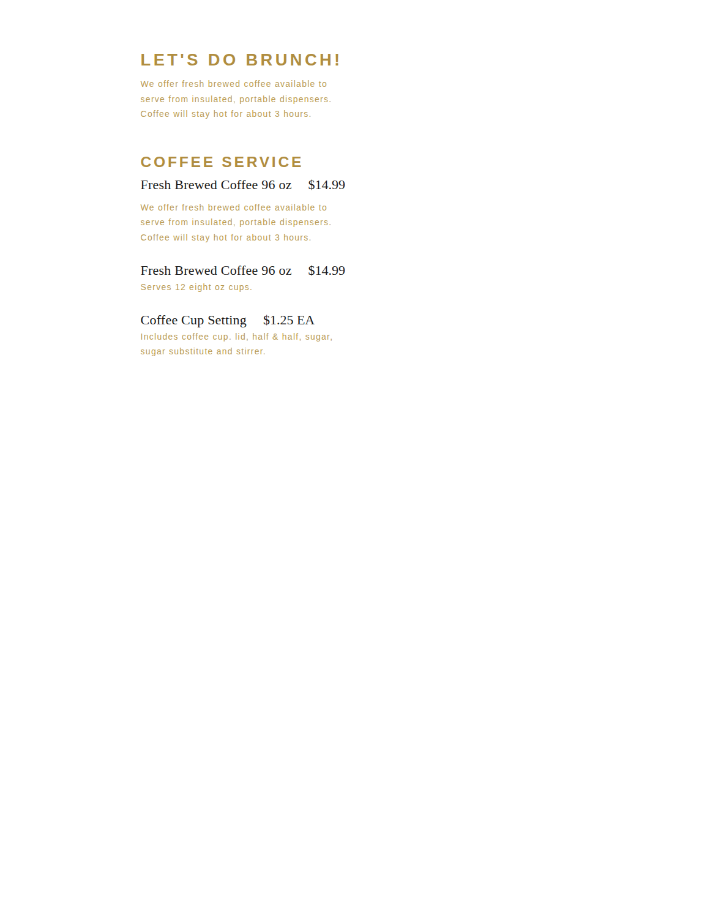Let's Do Brunch!
We offer fresh brewed coffee available to serve from insulated, portable dispensers. Coffee will stay hot for about 3 hours.
Coffee Service
Fresh Brewed Coffee 96 oz $14.99
We offer fresh brewed coffee available to serve from insulated, portable dispensers. Coffee will stay hot for about 3 hours.
Fresh Brewed Coffee 96 oz $14.99
Serves 12 eight oz cups.
Coffee Cup Setting $1.25 EA
Includes coffee cup. lid, half & half, sugar, sugar substitute and stirrer.